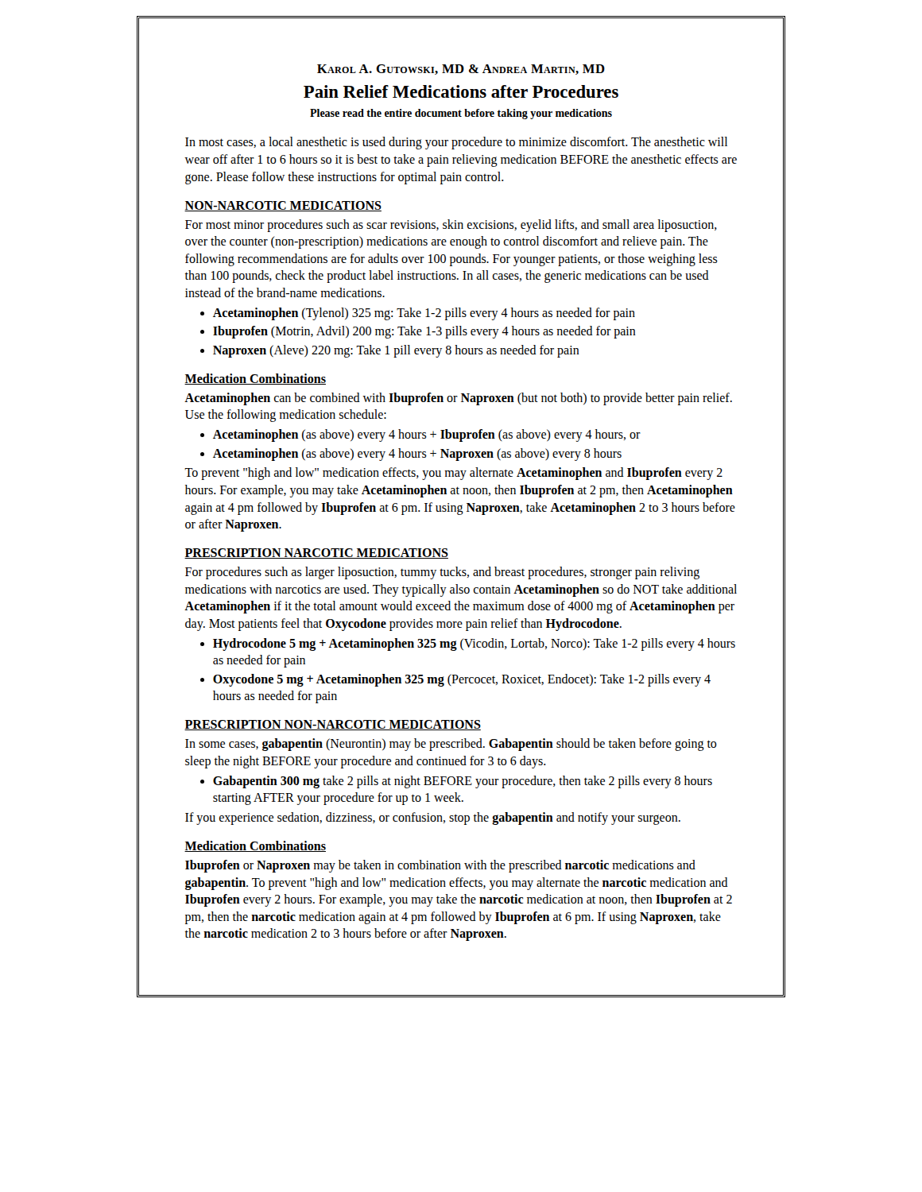Karol A. Gutowski, MD & Andrea Martin, MD
Pain Relief Medications after Procedures
Please read the entire document before taking your medications
In most cases, a local anesthetic is used during your procedure to minimize discomfort. The anesthetic will wear off after 1 to 6 hours so it is best to take a pain relieving medication BEFORE the anesthetic effects are gone. Please follow these instructions for optimal pain control.
Non-Narcotic Medications
For most minor procedures such as scar revisions, skin excisions, eyelid lifts, and small area liposuction, over the counter (non-prescription) medications are enough to control discomfort and relieve pain. The following recommendations are for adults over 100 pounds. For younger patients, or those weighing less than 100 pounds, check the product label instructions. In all cases, the generic medications can be used instead of the brand-name medications.
Acetaminophen (Tylenol) 325 mg: Take 1-2 pills every 4 hours as needed for pain
Ibuprofen (Motrin, Advil) 200 mg: Take 1-3 pills every 4 hours as needed for pain
Naproxen (Aleve) 220 mg: Take 1 pill every 8 hours as needed for pain
Medication Combinations
Acetaminophen can be combined with Ibuprofen or Naproxen (but not both) to provide better pain relief. Use the following medication schedule:
Acetaminophen (as above) every 4 hours + Ibuprofen (as above) every 4 hours, or
Acetaminophen (as above) every 4 hours + Naproxen (as above) every 8 hours
To prevent "high and low" medication effects, you may alternate Acetaminophen and Ibuprofen every 2 hours. For example, you may take Acetaminophen at noon, then Ibuprofen at 2 pm, then Acetaminophen again at 4 pm followed by Ibuprofen at 6 pm. If using Naproxen, take Acetaminophen 2 to 3 hours before or after Naproxen.
Prescription Narcotic Medications
For procedures such as larger liposuction, tummy tucks, and breast procedures, stronger pain reliving medications with narcotics are used. They typically also contain Acetaminophen so do NOT take additional Acetaminophen if it the total amount would exceed the maximum dose of 4000 mg of Acetaminophen per day. Most patients feel that Oxycodone provides more pain relief than Hydrocodone.
Hydrocodone 5 mg + Acetaminophen 325 mg (Vicodin, Lortab, Norco): Take 1-2 pills every 4 hours as needed for pain
Oxycodone 5 mg + Acetaminophen 325 mg (Percocet, Roxicet, Endocet): Take 1-2 pills every 4 hours as needed for pain
Prescription Non-Narcotic Medications
In some cases, gabapentin (Neurontin) may be prescribed. Gabapentin should be taken before going to sleep the night BEFORE your procedure and continued for 3 to 6 days.
Gabapentin 300 mg take 2 pills at night BEFORE your procedure, then take 2 pills every 8 hours starting AFTER your procedure for up to 1 week.
If you experience sedation, dizziness, or confusion, stop the gabapentin and notify your surgeon.
Medication Combinations
Ibuprofen or Naproxen may be taken in combination with the prescribed narcotic medications and gabapentin. To prevent "high and low" medication effects, you may alternate the narcotic medication and Ibuprofen every 2 hours. For example, you may take the narcotic medication at noon, then Ibuprofen at 2 pm, then the narcotic medication again at 4 pm followed by Ibuprofen at 6 pm. If using Naproxen, take the narcotic medication 2 to 3 hours before or after Naproxen.